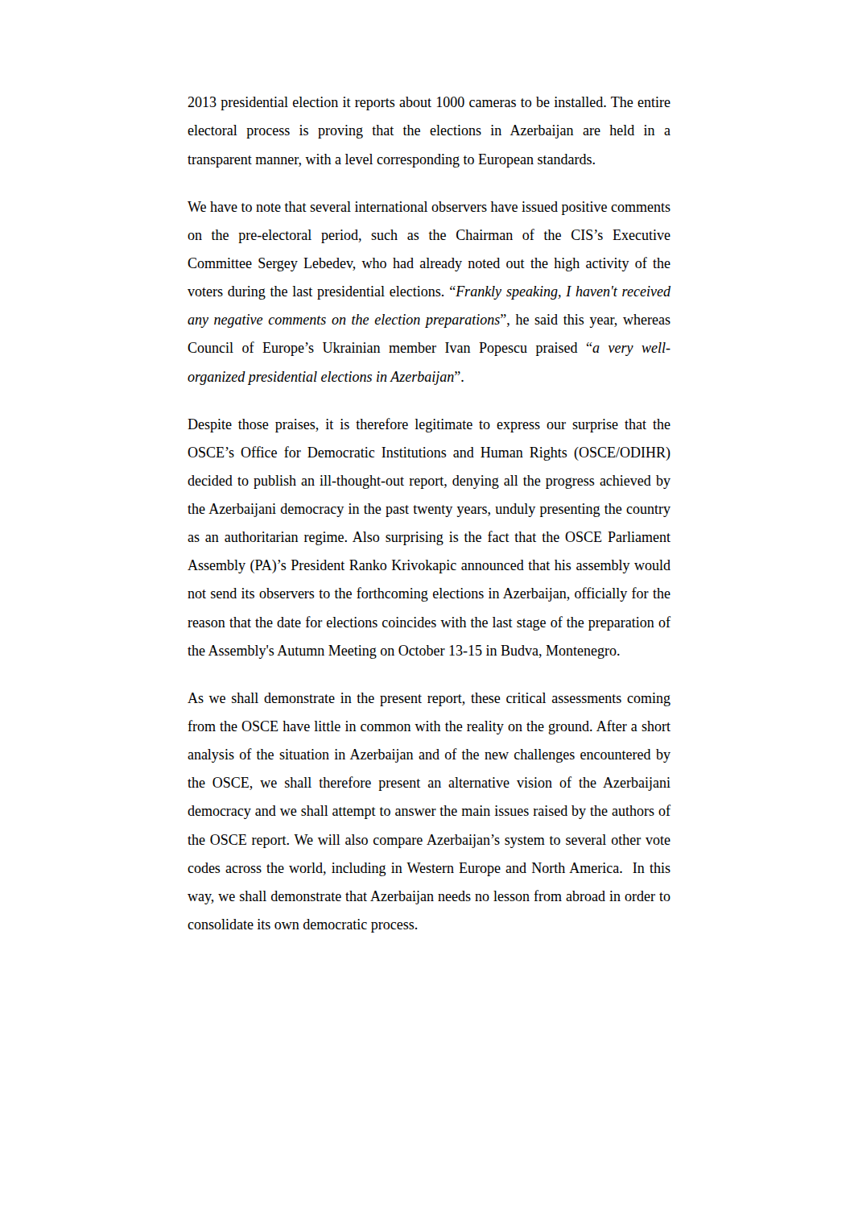2013 presidential election it reports about 1000 cameras to be installed. The entire electoral process is proving that the elections in Azerbaijan are held in a transparent manner, with a level corresponding to European standards.
We have to note that several international observers have issued positive comments on the pre-electoral period, such as the Chairman of the CIS’s Executive Committee Sergey Lebedev, who had already noted out the high activity of the voters during the last presidential elections. “Frankly speaking, I haven't received any negative comments on the election preparations”, he said this year, whereas Council of Europe’s Ukrainian member Ivan Popescu praised “a very well-organized presidential elections in Azerbaijan”.
Despite those praises, it is therefore legitimate to express our surprise that the OSCE’s Office for Democratic Institutions and Human Rights (OSCE/ODIHR) decided to publish an ill-thought-out report, denying all the progress achieved by the Azerbaijani democracy in the past twenty years, unduly presenting the country as an authoritarian regime. Also surprising is the fact that the OSCE Parliament Assembly (PA)’s President Ranko Krivokapic announced that his assembly would not send its observers to the forthcoming elections in Azerbaijan, officially for the reason that the date for elections coincides with the last stage of the preparation of the Assembly's Autumn Meeting on October 13-15 in Budva, Montenegro.
As we shall demonstrate in the present report, these critical assessments coming from the OSCE have little in common with the reality on the ground. After a short analysis of the situation in Azerbaijan and of the new challenges encountered by the OSCE, we shall therefore present an alternative vision of the Azerbaijani democracy and we shall attempt to answer the main issues raised by the authors of the OSCE report. We will also compare Azerbaijan’s system to several other vote codes across the world, including in Western Europe and North America. In this way, we shall demonstrate that Azerbaijan needs no lesson from abroad in order to consolidate its own democratic process.